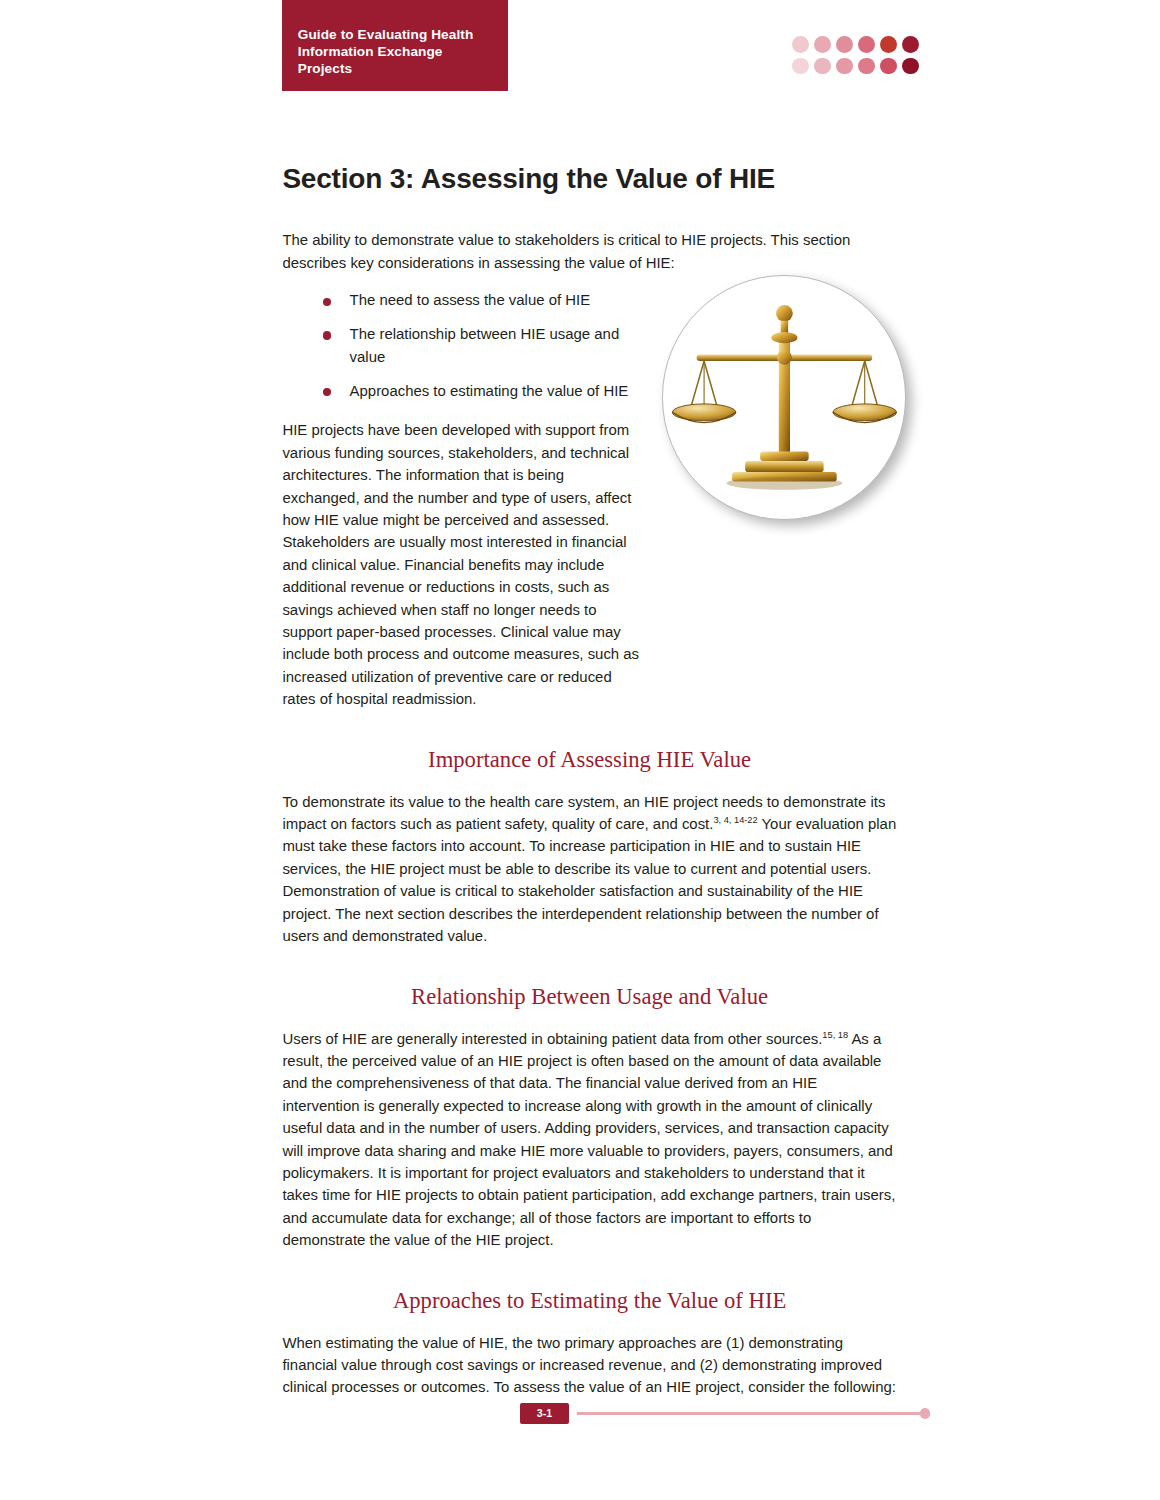Guide to Evaluating Health
Information Exchange Projects
Section 3: Assessing the Value of HIE
The ability to demonstrate value to stakeholders is critical to HIE projects. This section describes key considerations in assessing the value of HIE:
The need to assess the value of HIE
The relationship between HIE usage and value
Approaches to estimating the value of HIE
HIE projects have been developed with support from various funding sources, stakeholders, and technical architectures. The information that is being exchanged, and the number and type of users, affect how HIE value might be perceived and assessed. Stakeholders are usually most interested in financial and clinical value. Financial benefits may include additional revenue or reductions in costs, such as savings achieved when staff no longer needs to support paper-based processes. Clinical value may include both process and outcome measures, such as increased utilization of preventive care or reduced rates of hospital readmission.
Importance of Assessing HIE Value
To demonstrate its value to the health care system, an HIE project needs to demonstrate its impact on factors such as patient safety, quality of care, and cost.3, 4, 14-22 Your evaluation plan must take these factors into account. To increase participation in HIE and to sustain HIE services, the HIE project must be able to describe its value to current and potential users. Demonstration of value is critical to stakeholder satisfaction and sustainability of the HIE project. The next section describes the interdependent relationship between the number of users and demonstrated value.
Relationship Between Usage and Value
Users of HIE are generally interested in obtaining patient data from other sources.15, 18 As a result, the perceived value of an HIE project is often based on the amount of data available and the comprehensiveness of that data. The financial value derived from an HIE intervention is generally expected to increase along with growth in the amount of clinically useful data and in the number of users. Adding providers, services, and transaction capacity will improve data sharing and make HIE more valuable to providers, payers, consumers, and policymakers. It is important for project evaluators and stakeholders to understand that it takes time for HIE projects to obtain patient participation, add exchange partners, train users, and accumulate data for exchange; all of those factors are important to efforts to demonstrate the value of the HIE project.
Approaches to Estimating the Value of HIE
When estimating the value of HIE, the two primary approaches are (1) demonstrating financial value through cost savings or increased revenue, and (2) demonstrating improved clinical processes or outcomes. To assess the value of an HIE project, consider the following:
3-1